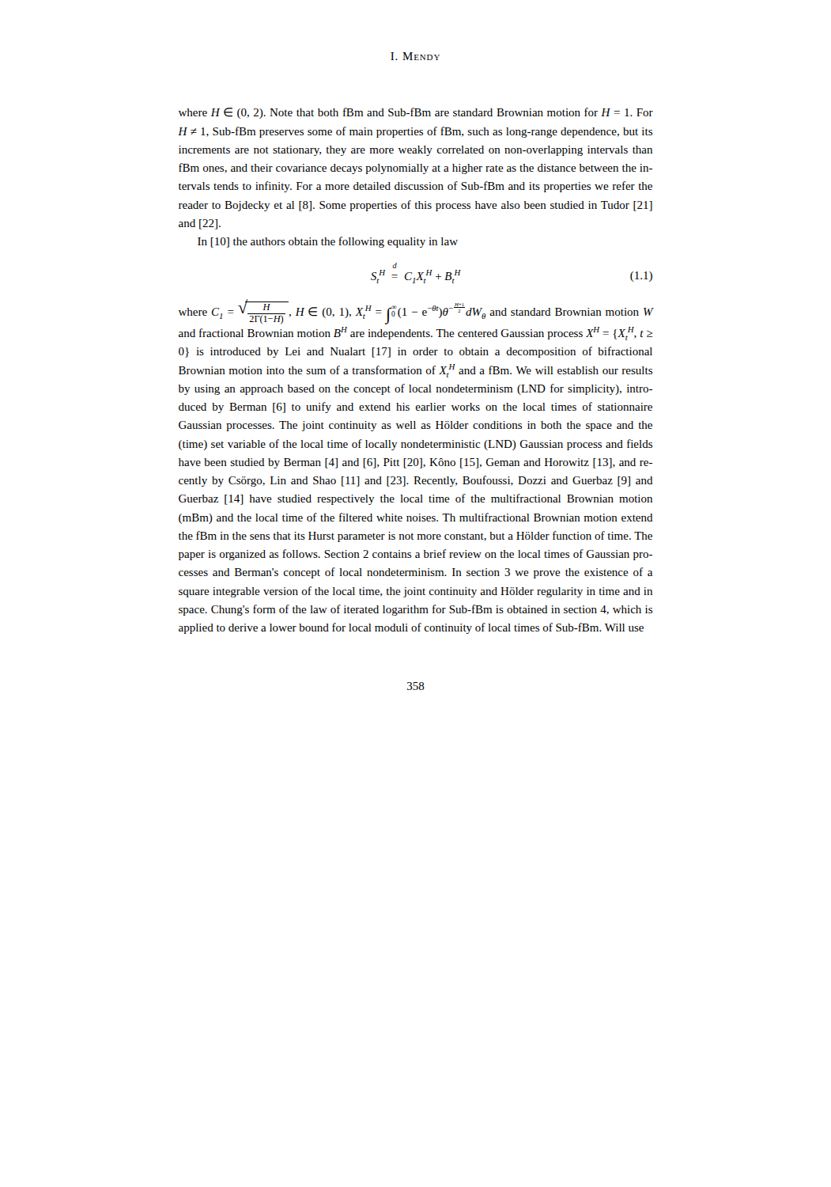I. Mendy
where H ∈ (0, 2). Note that both fBm and Sub-fBm are standard Brownian motion for H = 1. For H ≠ 1, Sub-fBm preserves some of main properties of fBm, such as long-range dependence, but its increments are not stationary, they are more weakly correlated on non-overlapping intervals than fBm ones, and their covariance decays polynomially at a higher rate as the distance between the intervals tends to infinity. For a more detailed discussion of Sub-fBm and its properties we refer the reader to Bojdecky et al [8]. Some properties of this process have also been studied in Tudor [21] and [22].
In [10] the authors obtain the following equality in law
StH d= C1XtH + BtH (1.1)
where C1 = H 2Γ(1−H), H ∈ (0, 1), XtH = ∫∞0(1 − e−θt)θ−H+12dWθ and standard Brownian motion W and fractional Brownian motion BH are independents. The centered Gaussian process XH = {XtH, t ≥ 0} is introduced by Lei and Nualart [17] in order to obtain a decomposition of bifractional Brownian motion into the sum of a transformation of XtH and a fBm. We will establish our results by using an approach based on the concept of local nondeterminism (LND for simplicity), introduced by Berman [6] to unify and extend his earlier works on the local times of stationnaire Gaussian processes. The joint continuity as well as Hölder conditions in both the space and the (time) set variable of the local time of locally nondeterministic (LND) Gaussian process and fields have been studied by Berman [4] and [6], Pitt [20], Kôno [15], Geman and Horowitz [13], and recently by Csörgo, Lin and Shao [11] and [23]. Recently, Boufoussi, Dozzi and Guerbaz [9] and Guerbaz [14] have studied respectively the local time of the multifractional Brownian motion (mBm) and the local time of the filtered white noises. Th multifractional Brownian motion extend the fBm in the sens that its Hurst parameter is not more constant, but a Hölder function of time. The paper is organized as follows. Section 2 contains a brief review on the local times of Gaussian processes and Berman's concept of local nondeterminism. In section 3 we prove the existence of a square integrable version of the local time, the joint continuity and Hölder regularity in time and in space. Chung's form of the law of iterated logarithm for Sub-fBm is obtained in section 4, which is applied to derive a lower bound for local moduli of continuity of local times of Sub-fBm. Will use
358